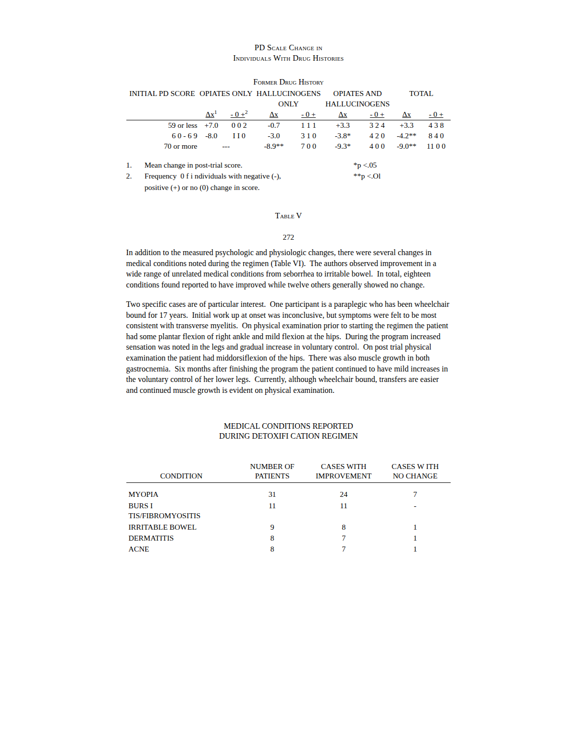PD Scale Change in
Individuals With Drug Histories
Former Drug History
| INITIAL PD SCORE | OPIATES ONLY | HALLUCINOGENS | OPIATES AND | TOTAL |
| | | ONLY | HALLUCINOGENS | |
| | Δx 1 | - 0 + 2 | Δx | - 0 + | Δx | - 0 + | Δx | - 0 + |
| 59 or less | +7.0 | 0 0 2 | -0.7 | 1 1 1 | +3.3 | 3 2 4 | +3.3 | 4 3 8 |
| 6 0 - 6 9 | -8.0 | I I 0 | -3.0 | 3 1 0 | -3.8* | 4 2 0 | -4.2** | 8 4 0 |
| 70 or more | --- | -8.9** | 7 0 0 | -9.3* | 4 0 0 | -9.0** | 11 0 0 |
| 1. | Mean change in post-trial score. | *p <.05 |
| 2. | Frequency 0 f i ndividuals with negative (-), | **p <.Ol |
| | positive (+) or no (0) change in score. | |
Table V
272
In addition to the measured psychologic and physiologic changes, there were several changes in medical conditions noted during the regimen (Table VI). The authors observed improvement in a wide range of unrelated medical conditions from seborrhea to irritable bowel. In total, eighteen conditions found reported to have improved while twelve others generally showed no change.
Two specific cases are of particular interest. One participant is a paraplegic who has been wheelchair bound for 17 years. Initial work up at onset was inconclusive, but symptoms were felt to be most consistent with transverse myelitis. On physical examination prior to starting the regimen the patient had some plantar flexion of right ankle and mild flexion at the hips. During the program increased sensation was noted in the legs and gradual increase in voluntary control. On post trial physical examination the patient had middorsiflexion of the hips. There was also muscle growth in both gastrocnemia. Six months after finishing the program the patient continued to have mild increases in the voluntary control of her lower legs. Currently, although wheelchair bound, transfers are easier and continued muscle growth is evident on physical examination.
MEDICAL CONDITIONS REPORTED
DURING DETOXIFI CATION REGIMEN
| CONDITION | NUMBER OF PATIENTS | CASES WITH IMPROVEMENT | CASES W ITH NO CHANGE |
| --- | --- | --- | --- |
| MYOPIA | 31 | 24 | 7 |
| BURS I TIS/FIBROMYOSITIS | 11 | 11 | - |
| IRRITABLE BOWEL | 9 | 8 | 1 |
| DERMATITIS | 8 | 7 | 1 |
| ACNE | 8 | 7 | 1 |